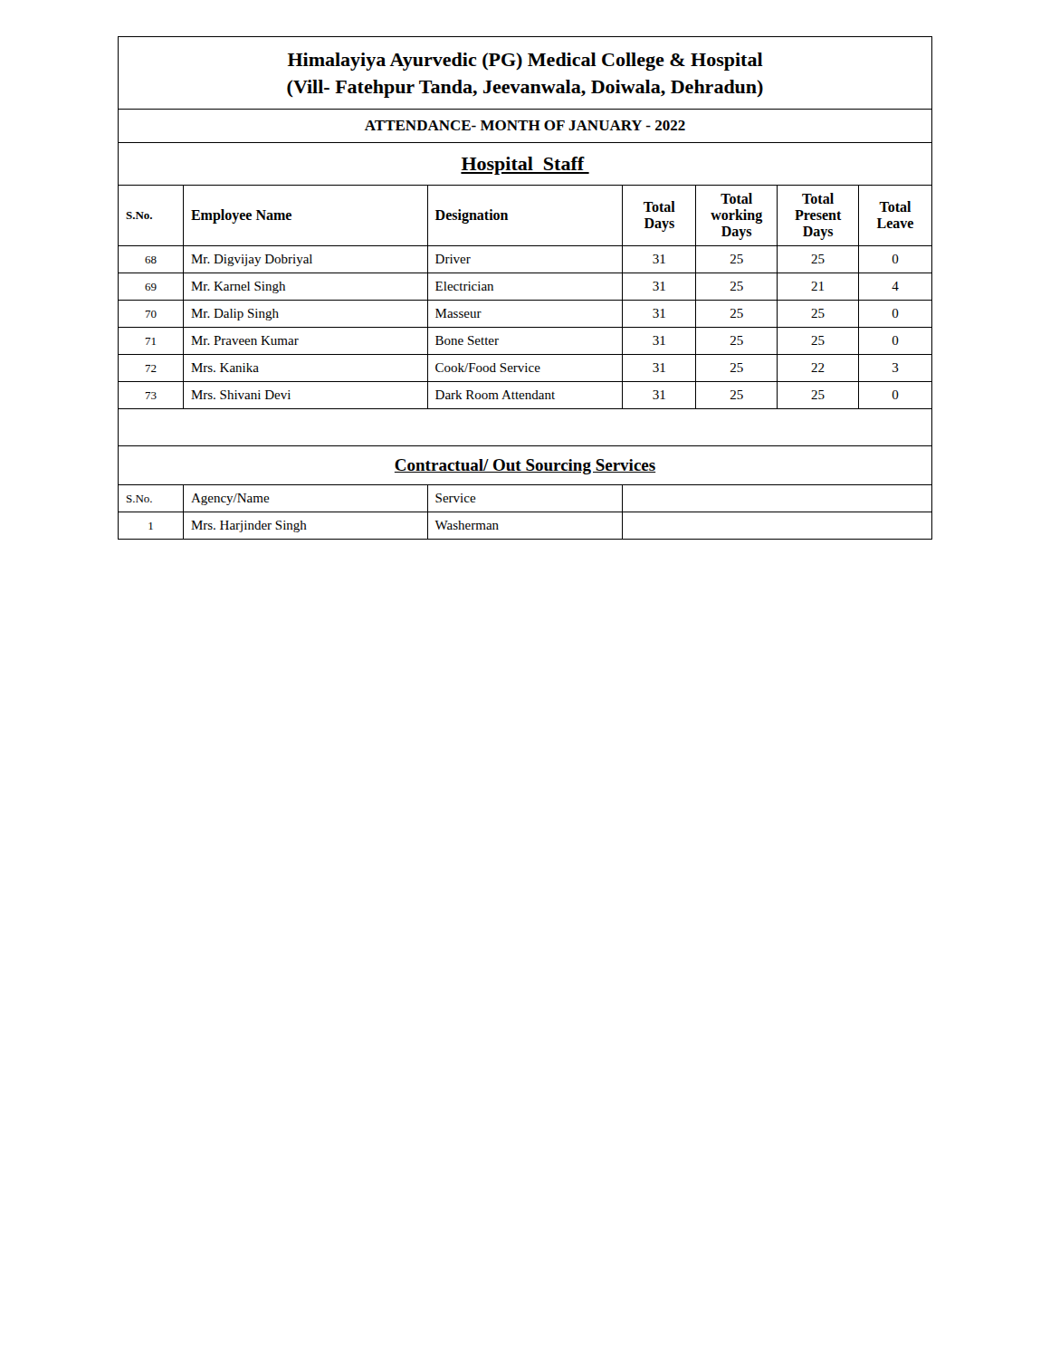| Himalayiya Ayurvedic (PG) Medical College & Hospital (Vill- Fatehpur Tanda, Jeevanwala, Doiwala, Dehradun) |
| ATTENDANCE- MONTH OF JANUARY - 2022 |
| Hospital Staff |
| S.No. | Employee Name | Designation | Total Days | Total working Days | Total Present Days | Total Leave |
| 68 | Mr. Digvijay Dobriyal | Driver | 31 | 25 | 25 | 0 |
| 69 | Mr. Karnel Singh | Electrician | 31 | 25 | 21 | 4 |
| 70 | Mr. Dalip Singh | Masseur | 31 | 25 | 25 | 0 |
| 71 | Mr. Praveen Kumar | Bone Setter | 31 | 25 | 25 | 0 |
| 72 | Mrs. Kanika | Cook/Food Service | 31 | 25 | 22 | 3 |
| 73 | Mrs. Shivani Devi | Dark Room Attendant | 31 | 25 | 25 | 0 |
| Contractual/ Out Sourcing Services |
| S.No. | Agency/Name | Service | |
| 1 | Mrs. Harjinder Singh | Washerman | |